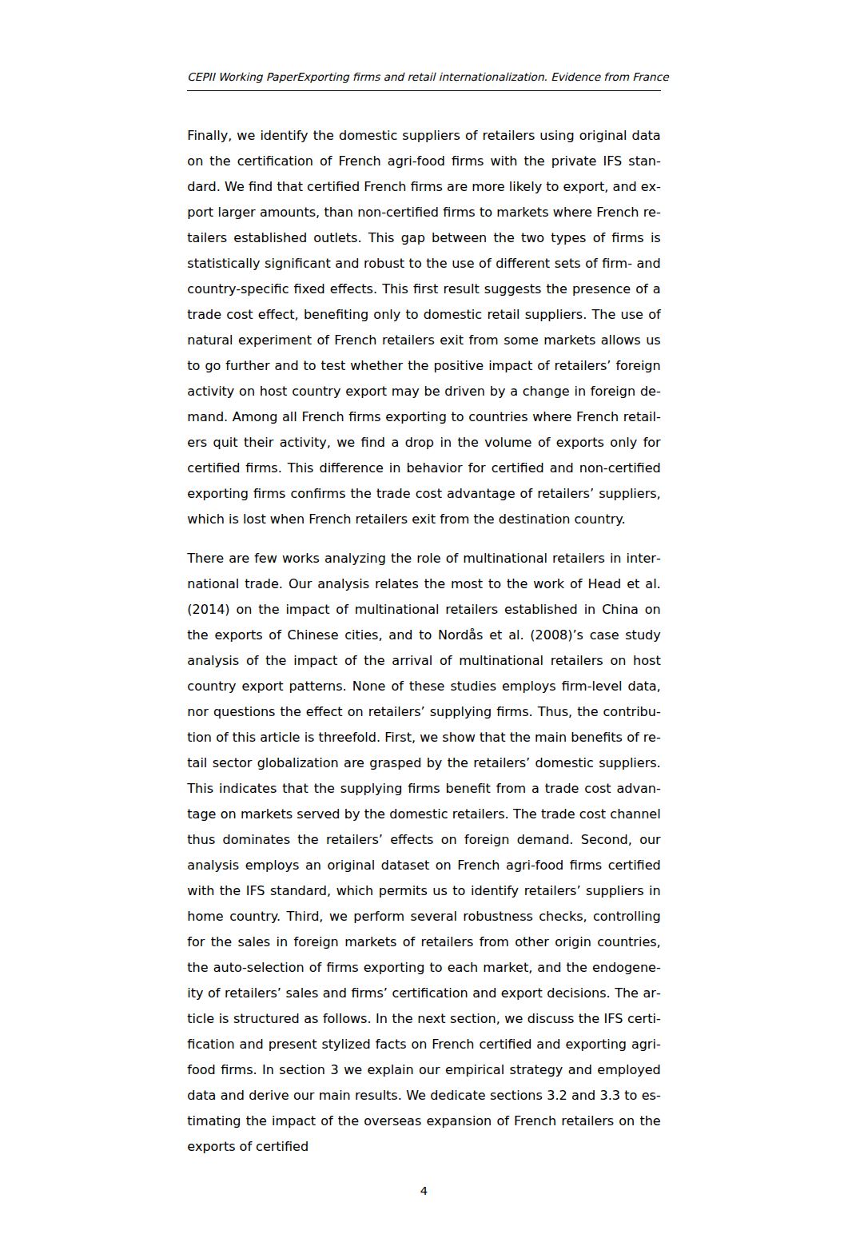CEPII Working Paper Exporting firms and retail internationalization. Evidence from France
Finally, we identify the domestic suppliers of retailers using original data on the certification of French agri-food firms with the private IFS standard. We find that certified French firms are more likely to export, and export larger amounts, than non-certified firms to markets where French retailers established outlets. This gap between the two types of firms is statistically significant and robust to the use of different sets of firm- and country-specific fixed effects. This first result suggests the presence of a trade cost effect, benefiting only to domestic retail suppliers. The use of natural experiment of French retailers exit from some markets allows us to go further and to test whether the positive impact of retailers’ foreign activity on host country export may be driven by a change in foreign demand. Among all French firms exporting to countries where French retailers quit their activity, we find a drop in the volume of exports only for certified firms. This difference in behavior for certified and non-certified exporting firms confirms the trade cost advantage of retailers’ suppliers, which is lost when French retailers exit from the destination country.
There are few works analyzing the role of multinational retailers in international trade. Our analysis relates the most to the work of Head et al. (2014) on the impact of multinational retailers established in China on the exports of Chinese cities, and to Nordås et al. (2008)’s case study analysis of the impact of the arrival of multinational retailers on host country export patterns. None of these studies employs firm-level data, nor questions the effect on retailers’ supplying firms. Thus, the contribution of this article is threefold. First, we show that the main benefits of retail sector globalization are grasped by the retailers’ domestic suppliers. This indicates that the supplying firms benefit from a trade cost advantage on markets served by the domestic retailers. The trade cost channel thus dominates the retailers’ effects on foreign demand. Second, our analysis employs an original dataset on French agri-food firms certified with the IFS standard, which permits us to identify retailers’ suppliers in home country. Third, we perform several robustness checks, controlling for the sales in foreign markets of retailers from other origin countries, the auto-selection of firms exporting to each market, and the endogeneity of retailers’ sales and firms’ certification and export decisions. The article is structured as follows. In the next section, we discuss the IFS certification and present stylized facts on French certified and exporting agri-food firms. In section 3 we explain our empirical strategy and employed data and derive our main results. We dedicate sections 3.2 and 3.3 to estimating the impact of the overseas expansion of French retailers on the exports of certified
4